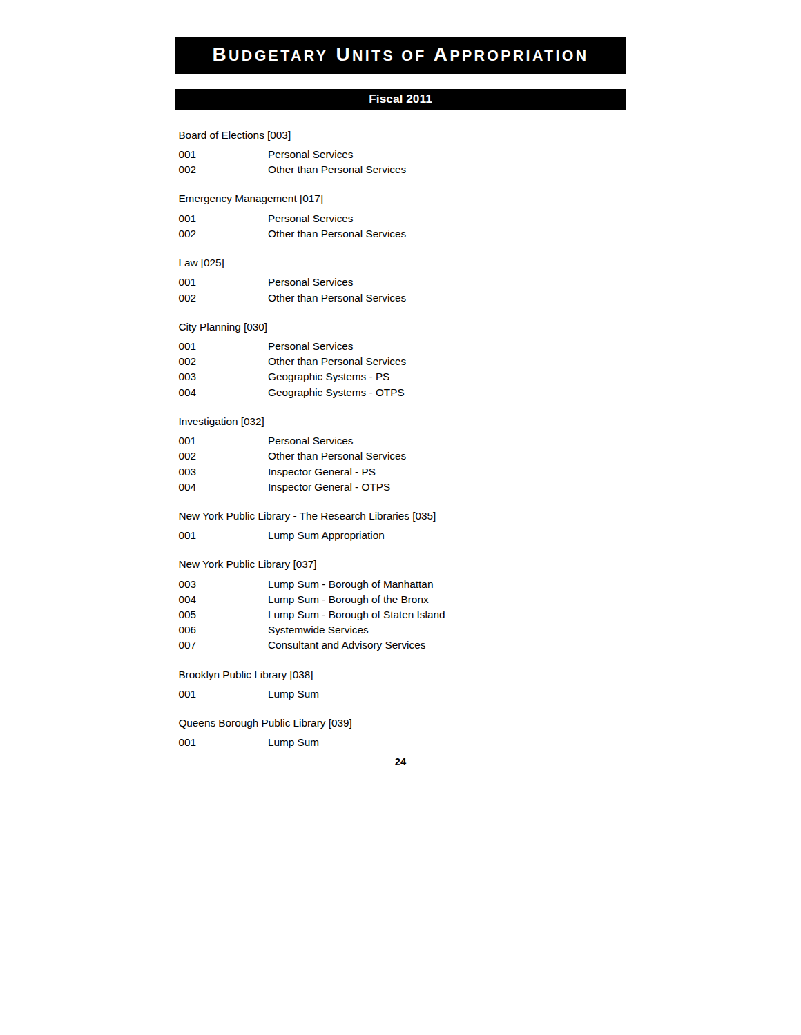BUDGETARY UNITS OF APPROPRIATION
Fiscal 2011
Board of Elections [003]
| 001 | Personal Services |
| 002 | Other than Personal Services |
Emergency Management [017]
| 001 | Personal Services |
| 002 | Other than Personal Services |
Law [025]
| 001 | Personal Services |
| 002 | Other than Personal Services |
City Planning [030]
| 001 | Personal Services |
| 002 | Other than Personal Services |
| 003 | Geographic Systems - PS |
| 004 | Geographic Systems - OTPS |
Investigation [032]
| 001 | Personal Services |
| 002 | Other than Personal Services |
| 003 | Inspector General - PS |
| 004 | Inspector General - OTPS |
New York Public Library - The Research Libraries [035]
| 001 | Lump Sum Appropriation |
New York Public Library [037]
| 003 | Lump Sum - Borough of Manhattan |
| 004 | Lump Sum - Borough of the Bronx |
| 005 | Lump Sum - Borough of Staten Island |
| 006 | Systemwide Services |
| 007 | Consultant and Advisory Services |
Brooklyn Public Library [038]
| 001 | Lump Sum |
Queens Borough Public Library [039]
| 001 | Lump Sum |
24